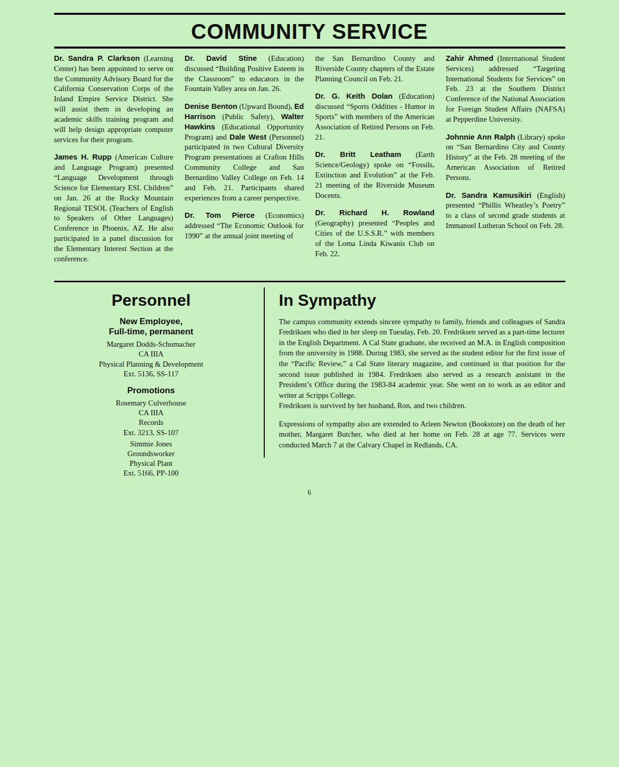COMMUNITY SERVICE
Dr. Sandra P. Clarkson (Learning Center) has been appointed to serve on the Community Advisory Board for the California Conservation Corps of the Inland Empire Service District. She will assist them in developing an academic skills training program and will help design appropriate computer services for their program.
James H. Rupp (American Culture and Language Program) presented “Language Development through Science for Elementary ESL Children” on Jan. 26 at the Rocky Mountain Regional TESOL (Teachers of English to Speakers of Other Languages) Conference in Phoenix, AZ. He also participated in a panel discussion for the Elementary Interest Section at the conference.
Dr. David Stine (Education) discussed “Building Positive Esteem in the Classroom” to educators in the Fountain Valley area on Jan. 26.
Denise Benton (Upward Bound), Ed Harrison (Public Safety), Walter Hawkins (Educational Opportunity Program) and Dale West (Personnel) participated in two Cultural Diversity Program presentations at Crafton Hills Community College and San Bernardino Valley College on Feb. 14 and Feb. 21. Participants shared experiences from a career perspective.
Dr. Tom Pierce (Economics) addressed “The Economic Outlook for 1990” at the annual joint meeting of
the San Bernardino County and Riverside County chapters of the Estate Planning Council on Feb. 21.
Dr. G. Keith Dolan (Education) discussed “Sports Oddities - Humor in Sports” with members of the American Association of Retired Persons on Feb. 21.
Dr. Britt Leatham (Earth Science/Geology) spoke on “Fossils, Extinction and Evolution” at the Feb. 21 meeting of the Riverside Museum Docents.
Dr. Richard H. Rowland (Geography) presented “Peoples and Cities of the U.S.S.R.” with members of the Loma Linda Kiwanis Club on Feb. 22.
Zahir Ahmed (International Student Services) addressed “Targeting International Students for Services” on Feb. 23 at the Southern District Conference of the National Association for Foreign Student Affairs (NAFSA) at Pepperdine University.
Johnnie Ann Ralph (Library) spoke on “San Bernardino City and County History” at the Feb. 28 meeting of the American Association of Retired Persons.
Dr. Sandra Kamusikiri (English) presented “Phillis Wheatley’s Poetry” to a class of second grade students at Immanuel Lutheran School on Feb. 28.
Personnel
New Employee,
Full-time, permanent
Margaret Dodds-Schumacher
CA IIIA
Physical Planning & Development
Ext. 5136, SS-117
Promotions
Rosemary Culverhouse
CA IIIA
Records
Ext. 3213, SS-107
Simmie Jones
Groundsworker
Physical Plant
Ext. 5166, PP-100
In Sympathy
The campus community extends sincere sympathy to family, friends and colleagues of Sandra Fredriksen who died in her sleep on Tuesday, Feb. 20. Fredriksen served as a part-time lecturer in the English Department. A Cal State graduate, she received an M.A. in English composition from the university in 1988. During 1983, she served as the student editor for the first issue of the “Pacific Review,” a Cal State literary magazine, and continued in that position for the second issue published in 1984. Fredriksen also served as a research assistant in the President’s Office during the 1983-84 academic year. She went on to work as an editor and writer at Scripps College.
Fredriksen is survived by her husband, Ron, and two children.
Expressions of sympathy also are extended to Arleen Newton (Bookstore) on the death of her mother, Margaret Butcher, who died at her home on Feb. 28 at age 77. Services were conducted March 7 at the Calvary Chapel in Redlands, CA.
6